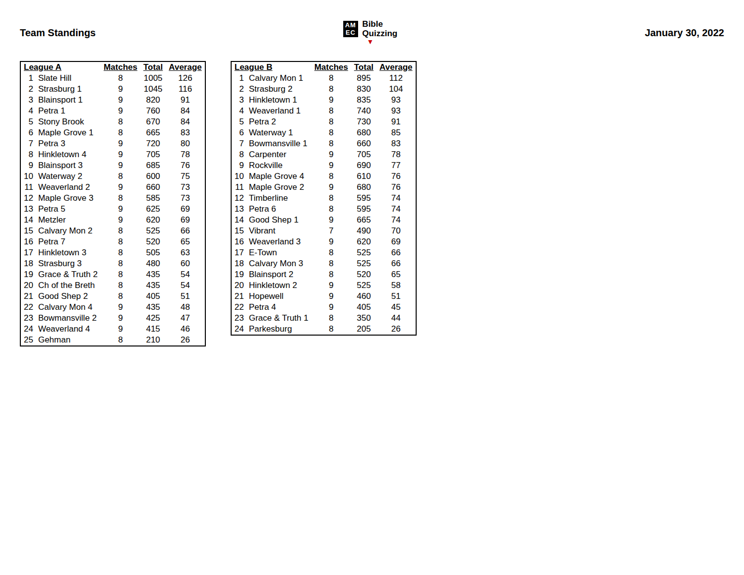Team Standings
AM
EC Bible Quizzing
▼
January 30, 2022
| League A | Matches | Total | Average |
| --- | --- | --- | --- |
| 1 | Slate Hill | 8 | 1005 | 126 |
| 2 | Strasburg 1 | 9 | 1045 | 116 |
| 3 | Blainsport 1 | 9 | 820 | 91 |
| 4 | Petra 1 | 9 | 760 | 84 |
| 5 | Stony Brook | 8 | 670 | 84 |
| 6 | Maple Grove 1 | 8 | 665 | 83 |
| 7 | Petra 3 | 9 | 720 | 80 |
| 8 | Hinkletown 4 | 9 | 705 | 78 |
| 9 | Blainsport 3 | 9 | 685 | 76 |
| 10 | Waterway 2 | 8 | 600 | 75 |
| 11 | Weaverland 2 | 9 | 660 | 73 |
| 12 | Maple Grove 3 | 8 | 585 | 73 |
| 13 | Petra 5 | 9 | 625 | 69 |
| 14 | Metzler | 9 | 620 | 69 |
| 15 | Calvary Mon 2 | 8 | 525 | 66 |
| 16 | Petra 7 | 8 | 520 | 65 |
| 17 | Hinkletown 3 | 8 | 505 | 63 |
| 18 | Strasburg 3 | 8 | 480 | 60 |
| 19 | Grace & Truth 2 | 8 | 435 | 54 |
| 20 | Ch of the Breth | 8 | 435 | 54 |
| 21 | Good Shep 2 | 8 | 405 | 51 |
| 22 | Calvary Mon 4 | 9 | 435 | 48 |
| 23 | Bowmansville 2 | 9 | 425 | 47 |
| 24 | Weaverland 4 | 9 | 415 | 46 |
| 25 | Gehman | 8 | 210 | 26 |
| League B | Matches | Total | Average |
| --- | --- | --- | --- |
| 1 | Calvary Mon 1 | 8 | 895 | 112 |
| 2 | Strasburg 2 | 8 | 830 | 104 |
| 3 | Hinkletown 1 | 9 | 835 | 93 |
| 4 | Weaverland 1 | 8 | 740 | 93 |
| 5 | Petra 2 | 8 | 730 | 91 |
| 6 | Waterway 1 | 8 | 680 | 85 |
| 7 | Bowmansville 1 | 8 | 660 | 83 |
| 8 | Carpenter | 9 | 705 | 78 |
| 9 | Rockville | 9 | 690 | 77 |
| 10 | Maple Grove 4 | 8 | 610 | 76 |
| 11 | Maple Grove 2 | 9 | 680 | 76 |
| 12 | Timberline | 8 | 595 | 74 |
| 13 | Petra 6 | 8 | 595 | 74 |
| 14 | Good Shep 1 | 9 | 665 | 74 |
| 15 | Vibrant | 7 | 490 | 70 |
| 16 | Weaverland 3 | 9 | 620 | 69 |
| 17 | E-Town | 8 | 525 | 66 |
| 18 | Calvary Mon 3 | 8 | 525 | 66 |
| 19 | Blainsport 2 | 8 | 520 | 65 |
| 20 | Hinkletown 2 | 9 | 525 | 58 |
| 21 | Hopewell | 9 | 460 | 51 |
| 22 | Petra 4 | 9 | 405 | 45 |
| 23 | Grace & Truth 1 | 8 | 350 | 44 |
| 24 | Parkesburg | 8 | 205 | 26 |